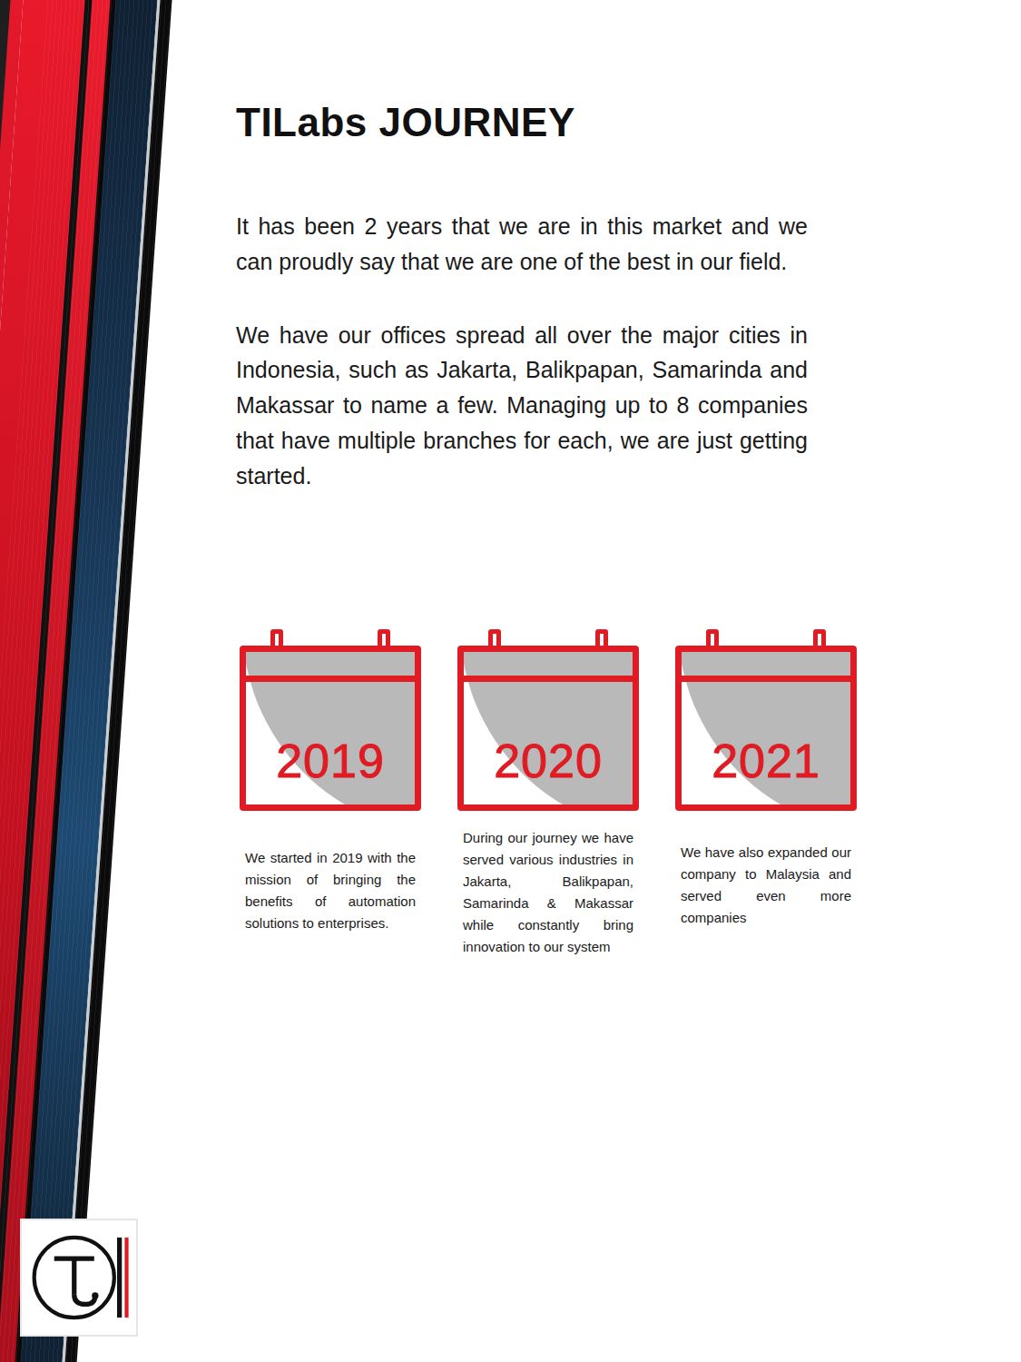TILabs JOURNEY
It has been 2 years that we are in this market and we can proudly say that we are one of the best in our field.
We have our offices spread all over the major cities in Indonesia, such as Jakarta, Balikpapan, Samarinda and Makassar to name a few. Managing up to 8 companies that have multiple branches for each, we are just getting started.
2019
We started in 2019 with the mission of bringing the benefits of automation solutions to enterprises.
2020
During our journey we have served various industries in Jakarta, Balikpapan, Samarinda & Makassar while constantly bring innovation to our system
2021
We have also expanded our company to Malaysia and served even more companies